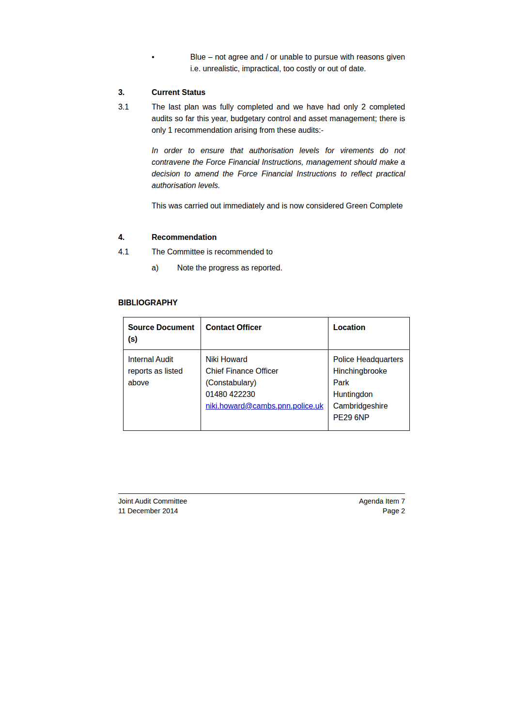Blue – not agree and / or unable to pursue with reasons given i.e. unrealistic, impractical, too costly or out of date.
3.
Current Status
3.1
The last plan was fully completed and we have had only 2 completed audits so far this year, budgetary control and asset management; there is only 1 recommendation arising from these audits:-
In order to ensure that authorisation levels for virements do not contravene the Force Financial Instructions, management should make a decision to amend the Force Financial Instructions to reflect practical authorisation levels.
This was carried out immediately and is now considered Green Complete
4.
Recommendation
4.1
The Committee is recommended to
a)
Note the progress as reported.
BIBLIOGRAPHY
| Source Document (s) | Contact Officer | Location |
| --- | --- | --- |
| Internal Audit reports as listed above | Niki Howard Chief Finance Officer (Constabulary) 01480 422230 niki.howard@cambs.pnn.police.uk | Police Headquarters Hinchingbrooke Park Huntingdon Cambridgeshire PE29 6NP |
Joint Audit Committee
11 December 2014
Agenda Item 7
Page 2